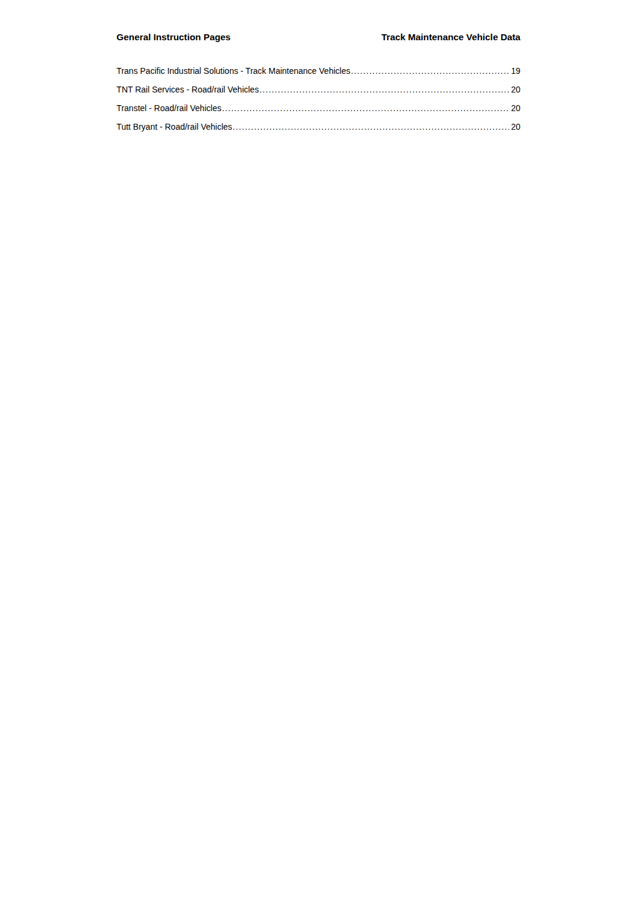General Instruction Pages
Track Maintenance Vehicle Data
Trans Pacific Industrial Solutions - Track Maintenance Vehicles .................................................................... 19
TNT Rail Services - Road/rail Vehicles ......................................................................................... 20
Transtel - Road/rail Vehicles ....................................................................................................... 20
Tutt Bryant - Road/rail Vehicles ................................................................................................. 20